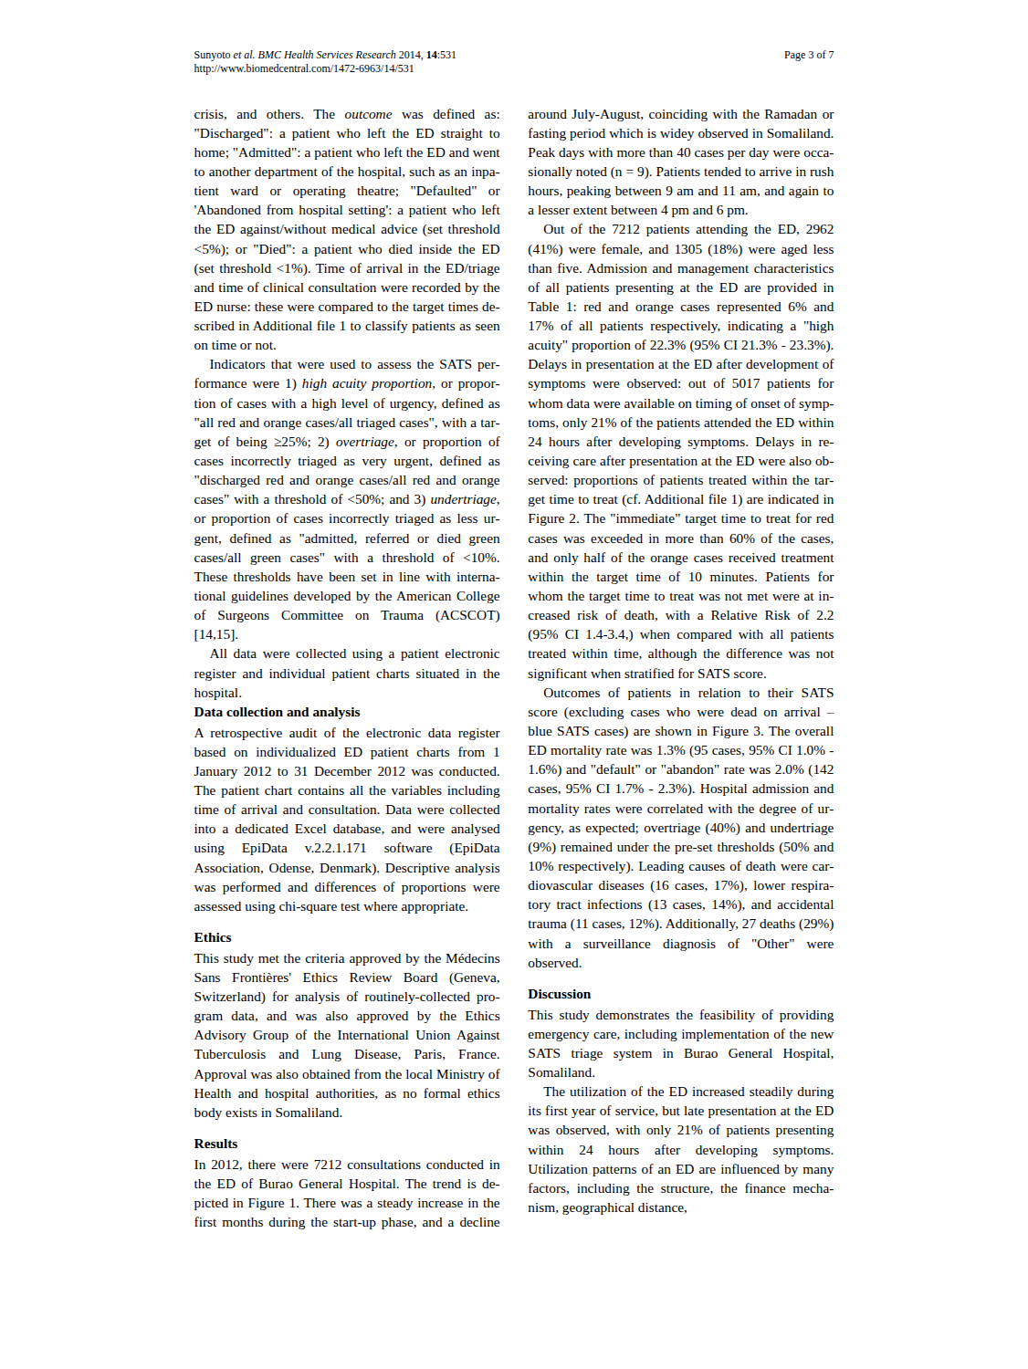Sunyoto et al. BMC Health Services Research 2014, 14:531 http://www.biomedcentral.com/1472-6963/14/531
Page 3 of 7
crisis, and others. The outcome was defined as: "Discharged": a patient who left the ED straight to home; "Admitted": a patient who left the ED and went to another department of the hospital, such as an inpatient ward or operating theatre; "Defaulted" or 'Abandoned from hospital setting': a patient who left the ED against/without medical advice (set threshold <5%); or "Died": a patient who died inside the ED (set threshold <1%). Time of arrival in the ED/triage and time of clinical consultation were recorded by the ED nurse: these were compared to the target times described in Additional file 1 to classify patients as seen on time or not.
Indicators that were used to assess the SATS performance were 1) high acuity proportion, or proportion of cases with a high level of urgency, defined as "all red and orange cases/all triaged cases", with a target of being ≥25%; 2) overtriage, or proportion of cases incorrectly triaged as very urgent, defined as "discharged red and orange cases/all red and orange cases" with a threshold of <50%; and 3) undertriage, or proportion of cases incorrectly triaged as less urgent, defined as "admitted, referred or died green cases/all green cases" with a threshold of <10%. These thresholds have been set in line with international guidelines developed by the American College of Surgeons Committee on Trauma (ACSCOT) [14,15].
All data were collected using a patient electronic register and individual patient charts situated in the hospital.
Data collection and analysis
A retrospective audit of the electronic data register based on individualized ED patient charts from 1 January 2012 to 31 December 2012 was conducted. The patient chart contains all the variables including time of arrival and consultation. Data were collected into a dedicated Excel database, and were analysed using EpiData v.2.2.1.171 software (EpiData Association, Odense, Denmark). Descriptive analysis was performed and differences of proportions were assessed using chi-square test where appropriate.
Ethics
This study met the criteria approved by the Médecins Sans Frontières' Ethics Review Board (Geneva, Switzerland) for analysis of routinely-collected program data, and was also approved by the Ethics Advisory Group of the International Union Against Tuberculosis and Lung Disease, Paris, France. Approval was also obtained from the local Ministry of Health and hospital authorities, as no formal ethics body exists in Somaliland.
Results
In 2012, there were 7212 consultations conducted in the ED of Burao General Hospital. The trend is depicted in Figure 1. There was a steady increase in the first months during the start-up phase, and a decline around July-August, coinciding with the Ramadan or fasting period which is widey observed in Somaliland. Peak days with more than 40 cases per day were occasionally noted (n = 9). Patients tended to arrive in rush hours, peaking between 9 am and 11 am, and again to a lesser extent between 4 pm and 6 pm.
Out of the 7212 patients attending the ED, 2962 (41%) were female, and 1305 (18%) were aged less than five. Admission and management characteristics of all patients presenting at the ED are provided in Table 1: red and orange cases represented 6% and 17% of all patients respectively, indicating a "high acuity" proportion of 22.3% (95% CI 21.3% - 23.3%). Delays in presentation at the ED after development of symptoms were observed: out of 5017 patients for whom data were available on timing of onset of symptoms, only 21% of the patients attended the ED within 24 hours after developing symptoms. Delays in receiving care after presentation at the ED were also observed: proportions of patients treated within the target time to treat (cf. Additional file 1) are indicated in Figure 2. The "immediate" target time to treat for red cases was exceeded in more than 60% of the cases, and only half of the orange cases received treatment within the target time of 10 minutes. Patients for whom the target time to treat was not met were at increased risk of death, with a Relative Risk of 2.2 (95% CI 1.4-3.4,) when compared with all patients treated within time, although the difference was not significant when stratified for SATS score.
Outcomes of patients in relation to their SATS score (excluding cases who were dead on arrival – blue SATS cases) are shown in Figure 3. The overall ED mortality rate was 1.3% (95 cases, 95% CI 1.0% - 1.6%) and "default" or "abandon" rate was 2.0% (142 cases, 95% CI 1.7% - 2.3%). Hospital admission and mortality rates were correlated with the degree of urgency, as expected; overtriage (40%) and undertriage (9%) remained under the pre-set thresholds (50% and 10% respectively). Leading causes of death were cardiovascular diseases (16 cases, 17%), lower respiratory tract infections (13 cases, 14%), and accidental trauma (11 cases, 12%). Additionally, 27 deaths (29%) with a surveillance diagnosis of "Other" were observed.
Discussion
This study demonstrates the feasibility of providing emergency care, including implementation of the new SATS triage system in Burao General Hospital, Somaliland.
The utilization of the ED increased steadily during its first year of service, but late presentation at the ED was observed, with only 21% of patients presenting within 24 hours after developing symptoms. Utilization patterns of an ED are influenced by many factors, including the structure, the finance mechanism, geographical distance,